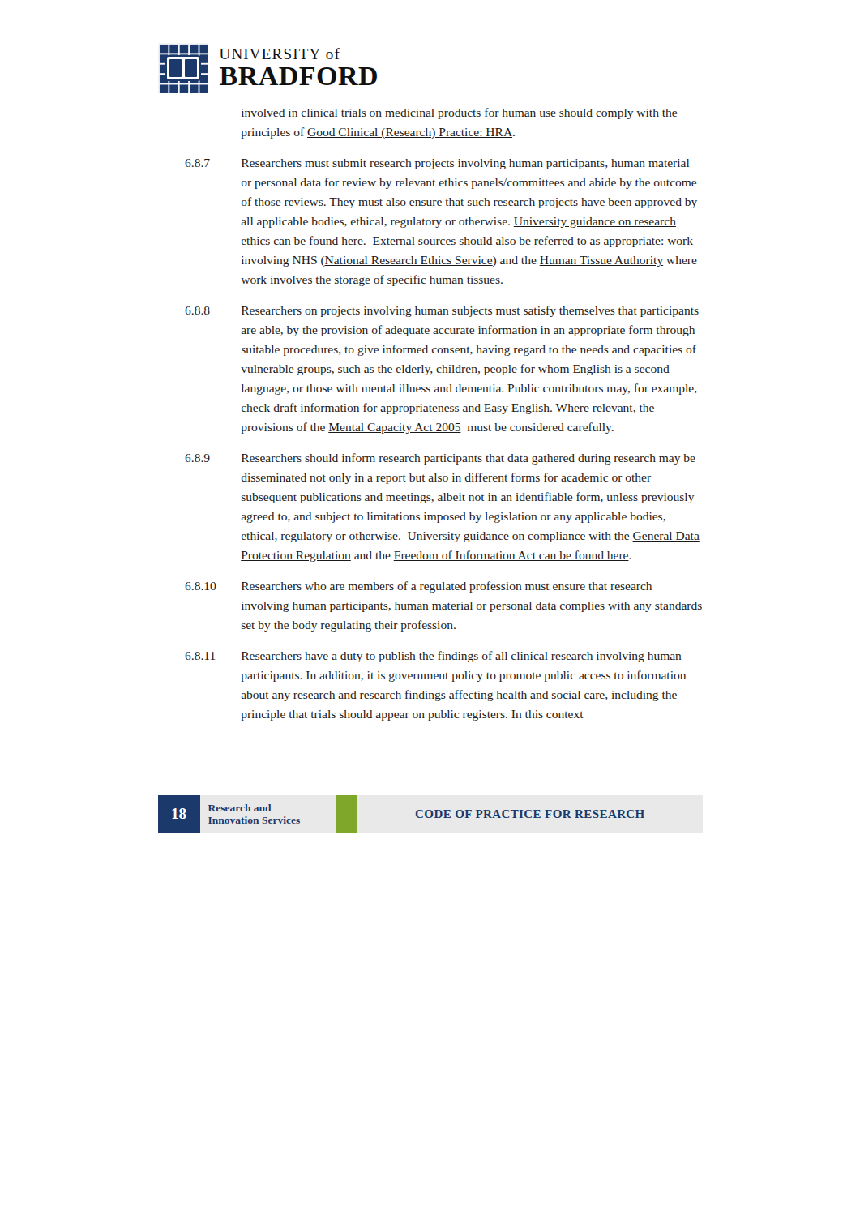UNIVERSITY of
BRADFORD
involved in clinical trials on medicinal products for human use should comply with the principles of Good Clinical (Research) Practice: HRA.
6.8.7
Researchers must submit research projects involving human participants, human material or personal data for review by relevant ethics panels/committees and abide by the outcome of those reviews. They must also ensure that such research projects have been approved by all applicable bodies, ethical, regulatory or otherwise. University guidance on research ethics can be found here. External sources should also be referred to as appropriate: work involving NHS (National Research Ethics Service) and the Human Tissue Authority where work involves the storage of specific human tissues.
6.8.8
Researchers on projects involving human subjects must satisfy themselves that participants are able, by the provision of adequate accurate information in an appropriate form through suitable procedures, to give informed consent, having regard to the needs and capacities of vulnerable groups, such as the elderly, children, people for whom English is a second language, or those with mental illness and dementia. Public contributors may, for example, check draft information for appropriateness and Easy English. Where relevant, the provisions of the Mental Capacity Act 2005 must be considered carefully.
6.8.9
Researchers should inform research participants that data gathered during research may be disseminated not only in a report but also in different forms for academic or other subsequent publications and meetings, albeit not in an identifiable form, unless previously agreed to, and subject to limitations imposed by legislation or any applicable bodies, ethical, regulatory or otherwise. University guidance on compliance with the General Data Protection Regulation and the Freedom of Information Act can be found here.
6.8.10
Researchers who are members of a regulated profession must ensure that research involving human participants, human material or personal data complies with any standards set by the body regulating their profession.
6.8.11
Researchers have a duty to publish the findings of all clinical research involving human participants. In addition, it is government policy to promote public access to information about any research and research findings affecting health and social care, including the principle that trials should appear on public registers. In this context
18
Research and Innovation Services
CODE OF PRACTICE FOR RESEARCH